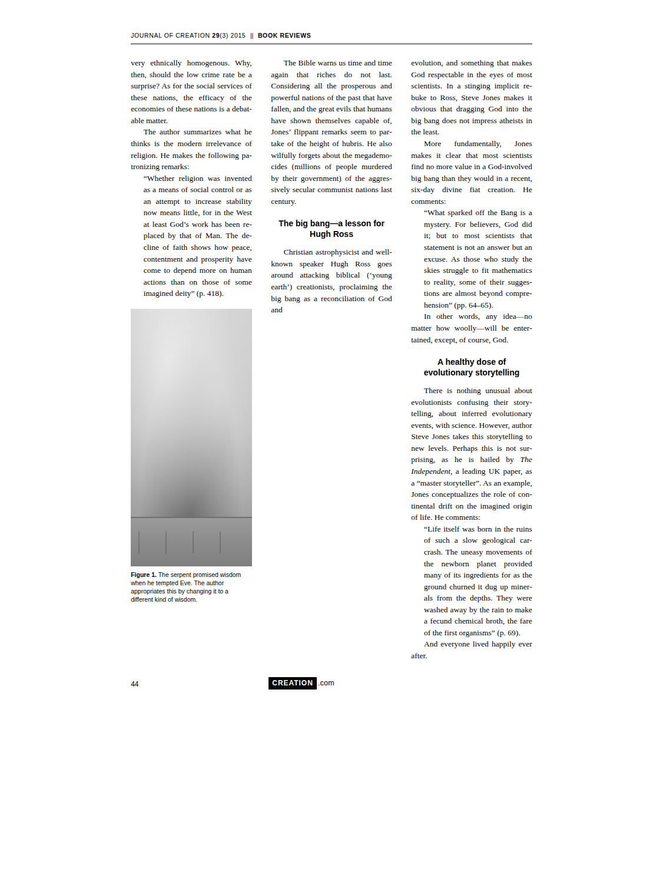Journal of Creation 29(3) 2015 || Book Reviews
very ethnically homogenous. Why, then, should the low crime rate be a surprise? As for the social services of these nations, the efficacy of the economies of these nations is a debatable matter.
The author summarizes what he thinks is the modern irrelevance of religion. He makes the following patronizing remarks:
“Whether religion was invented as a means of social control or as an attempt to increase stability now means little, for in the West at least God’s work has been replaced by that of Man. The decline of faith shows how peace, contentment and prosperity have come to depend more on human actions than on those of some imagined deity” (p. 418).
Figure 1. The serpent promised wisdom when he tempted Eve. The author appropriates this by changing it to a different kind of wisdom.
The Bible warns us time and time again that riches do not last. Considering all the prosperous and powerful nations of the past that have fallen, and the great evils that humans have shown themselves capable of, Jones’ flippant remarks seem to partake of the height of hubris. He also wilfully forgets about the megademocides (millions of people murdered by their government) of the aggressively secular communist nations last century.
The big bang—a lesson for
Hugh Ross
Christian astrophysicist and well-known speaker Hugh Ross goes around attacking biblical (‘young earth’) creationists, proclaiming the big bang as a reconciliation of God and
evolution, and something that makes God respectable in the eyes of most scientists. In a stinging implicit rebuke to Ross, Steve Jones makes it obvious that dragging God into the big bang does not impress atheists in the least.
More fundamentally, Jones makes it clear that most scientists find no more value in a God-involved big bang than they would in a recent, six-day divine fiat creation. He comments:
“What sparked off the Bang is a mystery. For believers, God did it; but to most scientists that statement is not an answer but an excuse. As those who study the skies struggle to fit mathematics to reality, some of their suggestions are almost beyond comprehension” (pp. 64–65).
In other words, any idea—no matter how woolly—will be entertained, except, of course, God.
A healthy dose of
evolutionary storytelling
There is nothing unusual about evolutionists confusing their storytelling, about inferred evolutionary events, with science. However, author Steve Jones takes this storytelling to new levels. Perhaps this is not surprising, as he is hailed by The Independent, a leading UK paper, as a “master storyteller”. As an example, Jones conceptualizes the role of continental drift on the imagined origin of life. He comments:
“Life itself was born in the ruins of such a slow geological car-crash. The uneasy movements of the newborn planet provided many of its ingredients for as the ground churned it dug up minerals from the depths. They were washed away by the rain to make a fecund chemical broth, the fare of the first organisms” (p. 69).
And everyone lived happily ever after.
44
CREATION.com